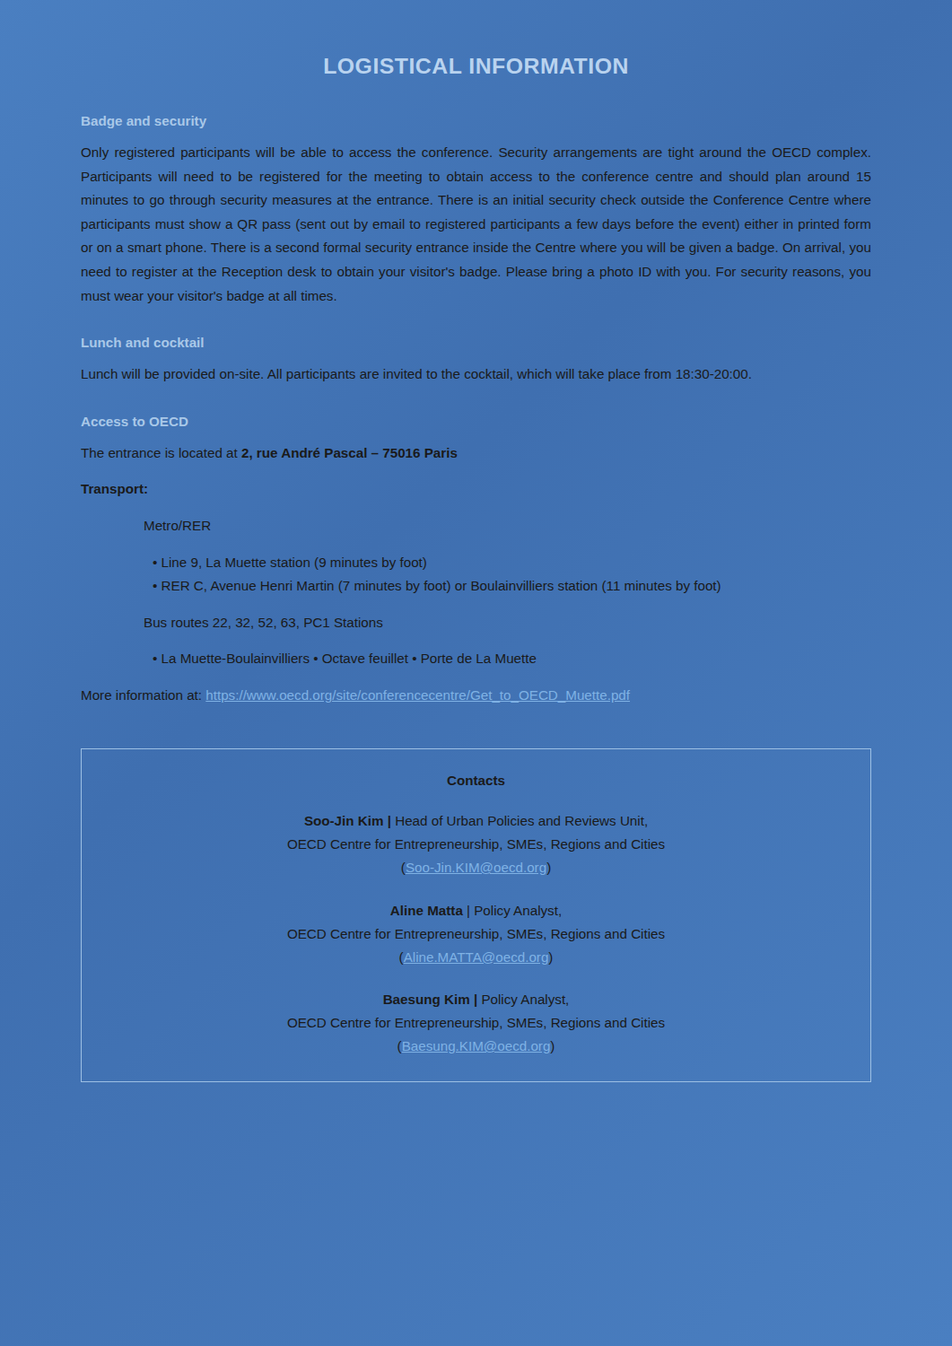LOGISTICAL INFORMATION
Badge and security
Only registered participants will be able to access the conference. Security arrangements are tight around the OECD complex. Participants will need to be registered for the meeting to obtain access to the conference centre and should plan around 15 minutes to go through security measures at the entrance. There is an initial security check outside the Conference Centre where participants must show a QR pass (sent out by email to registered participants a few days before the event) either in printed form or on a smart phone. There is a second formal security entrance inside the Centre where you will be given a badge. On arrival, you need to register at the Reception desk to obtain your visitor's badge. Please bring a photo ID with you. For security reasons, you must wear your visitor's badge at all times.
Lunch and cocktail
Lunch will be provided on-site. All participants are invited to the cocktail, which will take place from 18:30-20:00.
Access to OECD
The entrance is located at 2, rue André Pascal – 75016 Paris
Transport:
Metro/RER
• Line 9, La Muette station (9 minutes by foot)
• RER C, Avenue Henri Martin (7 minutes by foot) or Boulainvilliers station (11 minutes by foot)
Bus routes 22, 32, 52, 63, PC1 Stations
• La Muette-Boulainvilliers • Octave feuillet • Porte de La Muette
More information at: https://www.oecd.org/site/conferencecentre/Get_to_OECD_Muette.pdf
Contacts
Soo-Jin Kim | Head of Urban Policies and Reviews Unit,
OECD Centre for Entrepreneurship, SMEs, Regions and Cities
(Soo-Jin.KIM@oecd.org)
Aline Matta | Policy Analyst,
OECD Centre for Entrepreneurship, SMEs, Regions and Cities
(Aline.MATTA@oecd.org)
Baesung Kim | Policy Analyst,
OECD Centre for Entrepreneurship, SMEs, Regions and Cities
(Baesung.KIM@oecd.org)